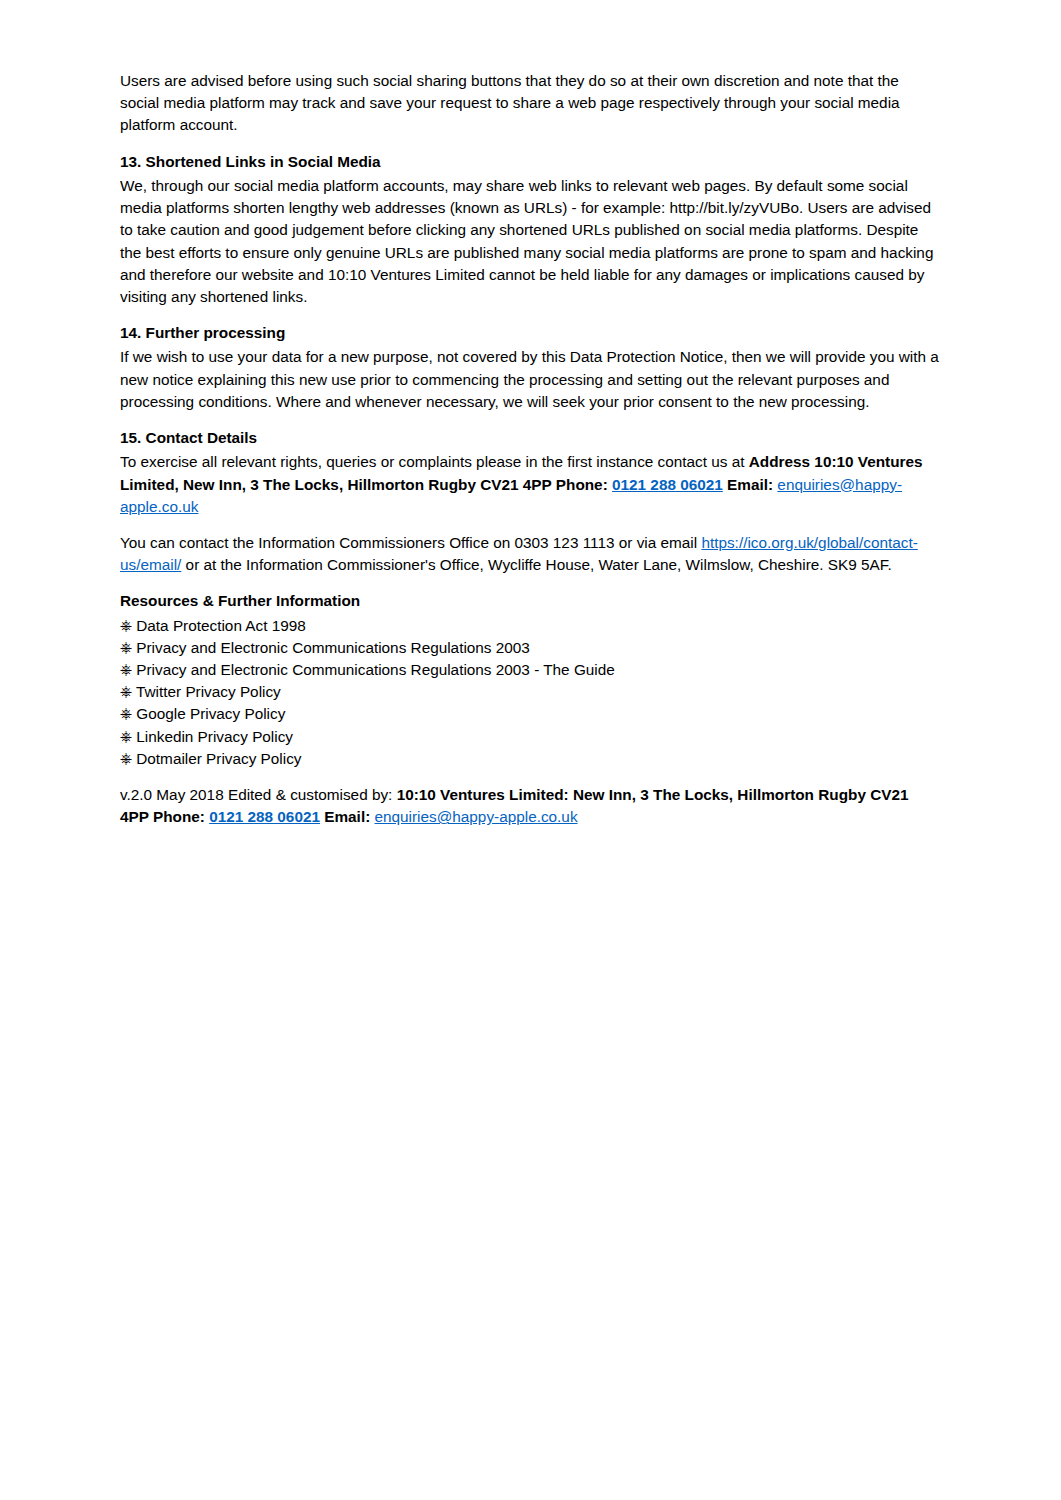Users are advised before using such social sharing buttons that they do so at their own discretion and note that the social media platform may track and save your request to share a web page respectively through your social media platform account.
13. Shortened Links in Social Media
We, through our social media platform accounts, may share web links to relevant web pages. By default some social media platforms shorten lengthy web addresses (known as URLs) - for example: http://bit.ly/zyVUBo. Users are advised to take caution and good judgement before clicking any shortened URLs published on social media platforms. Despite the best efforts to ensure only genuine URLs are published many social media platforms are prone to spam and hacking and therefore our website and 10:10 Ventures Limited cannot be held liable for any damages or implications caused by visiting any shortened links.
14. Further processing
If we wish to use your data for a new purpose, not covered by this Data Protection Notice, then we will provide you with a new notice explaining this new use prior to commencing the processing and setting out the relevant purposes and processing conditions. Where and whenever necessary, we will seek your prior consent to the new processing.
15. Contact Details
To exercise all relevant rights, queries or complaints please in the first instance contact us at Address 10:10 Ventures Limited, New Inn, 3 The Locks, Hillmorton Rugby CV21 4PP Phone: 0121 288 06021 Email: enquiries@happy-apple.co.uk
You can contact the Information Commissioners Office on 0303 123 1113 or via email https://ico.org.uk/global/contact-us/email/ or at the Information Commissioner's Office, Wycliffe House, Water Lane, Wilmslow, Cheshire. SK9 5AF.
Resources & Further Information
⎈ Data Protection Act 1998
⎈ Privacy and Electronic Communications Regulations 2003
⎈ Privacy and Electronic Communications Regulations 2003 - The Guide
⎈ Twitter Privacy Policy
⎈ Google Privacy Policy
⎈ Linkedin Privacy Policy
⎈ Dotmailer Privacy Policy
v.2.0 May 2018 Edited & customised by: 10:10 Ventures Limited: New Inn, 3 The Locks, Hillmorton Rugby CV21 4PP Phone: 0121 288 06021 Email: enquiries@happy-apple.co.uk